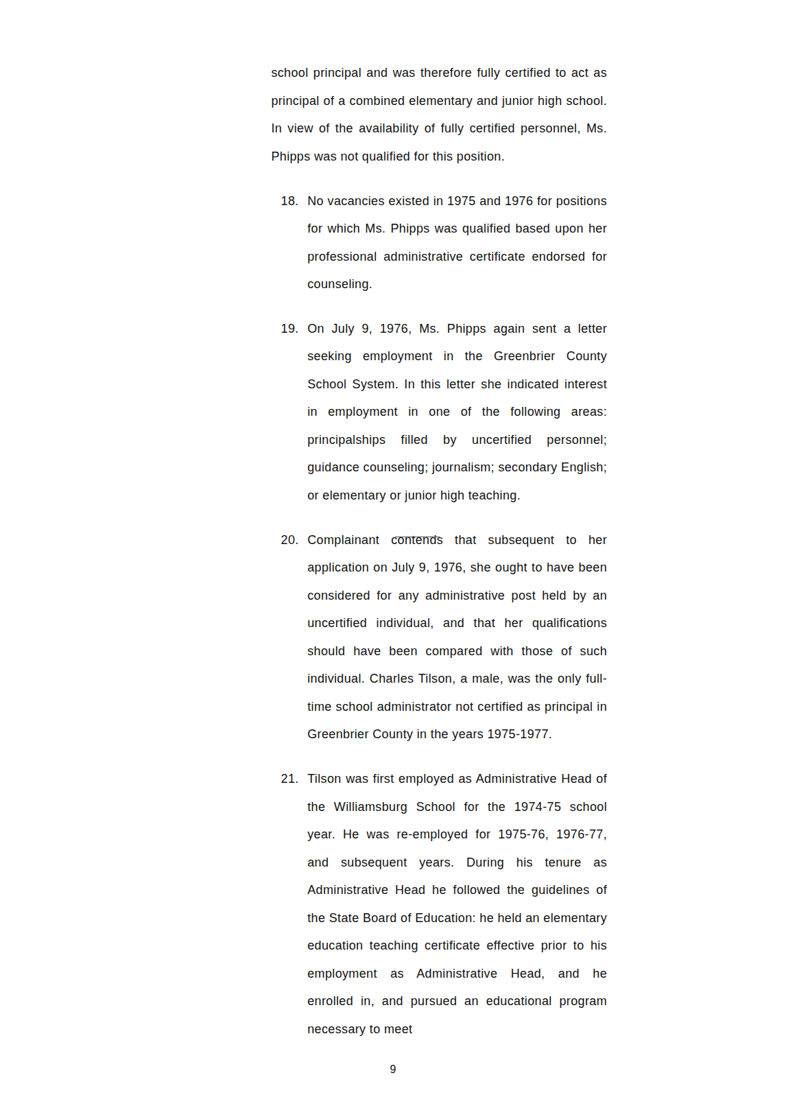school principal and was therefore fully certified to act as principal of a combined elementary and junior high school. In view of the availability of fully certified personnel, Ms. Phipps was not qualified for this position.
18. No vacancies existed in 1975 and 1976 for positions for which Ms. Phipps was qualified based upon her professional administrative certificate endorsed for counseling.
19. On July 9, 1976, Ms. Phipps again sent a letter seeking employment in the Greenbrier County School System. In this letter she indicated interest in employment in one of the following areas: principalships filled by uncertified personnel; guidance counseling; journalism; secondary English; or elementary or junior high teaching.
20. Complainant contends that subsequent to her application on July 9, 1976, she ought to have been considered for any administrative post held by an uncertified individual, and that her qualifications should have been compared with those of such individual. Charles Tilson, a male, was the only full-time school administrator not certified as principal in Greenbrier County in the years 1975-1977.
21. Tilson was first employed as Administrative Head of the Williamsburg School for the 1974-75 school year. He was re-employed for 1975-76, 1976-77, and subsequent years. During his tenure as Administrative Head he followed the guidelines of the State Board of Education: he held an elementary education teaching certificate effective prior to his employment as Administrative Head, and he enrolled in, and pursued an educational program necessary to meet
9